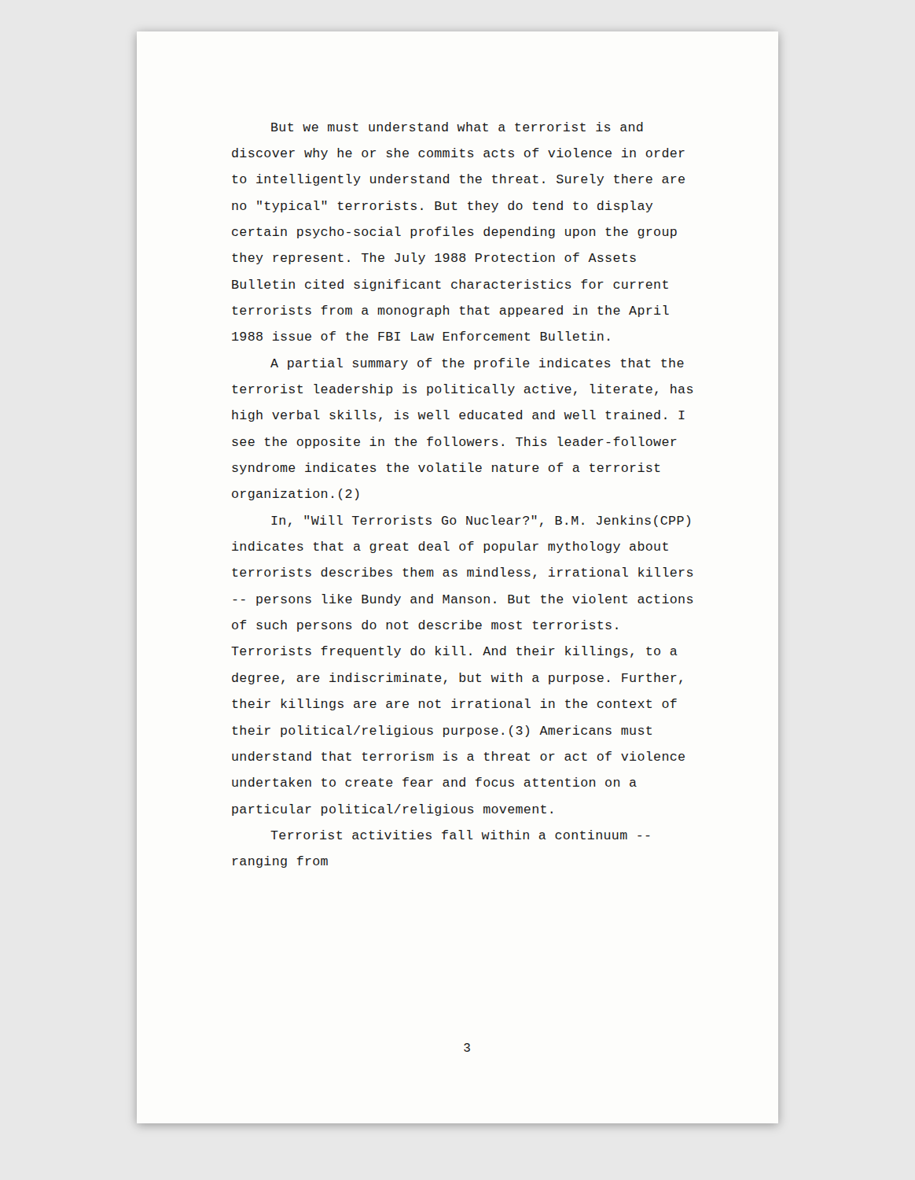But we must understand what a terrorist is and discover why he or she commits acts of violence in order to intelligently understand the threat. Surely there are no "typical" terrorists. But they do tend to display certain psycho-social profiles depending upon the group they represent. The July 1988 Protection of Assets Bulletin cited significant characteristics for current terrorists from a monograph that appeared in the April 1988 issue of the FBI Law Enforcement Bulletin.
A partial summary of the profile indicates that the terrorist leadership is politically active, literate, has high verbal skills, is well educated and well trained. I see the opposite in the followers. This leader-follower syndrome indicates the volatile nature of a terrorist organization.(2)
In, "Will Terrorists Go Nuclear?", B.M. Jenkins(CPP) indicates that a great deal of popular mythology about terrorists describes them as mindless, irrational killers -- persons like Bundy and Manson. But the violent actions of such persons do not describe most terrorists. Terrorists frequently do kill. And their killings, to a degree, are indiscriminate, but with a purpose. Further, their killings are are not irrational in the context of their political/religious purpose.(3) Americans must understand that terrorism is a threat or act of violence undertaken to create fear and focus attention on a particular political/religious movement.
Terrorist activities fall within a continuum -- ranging from
3